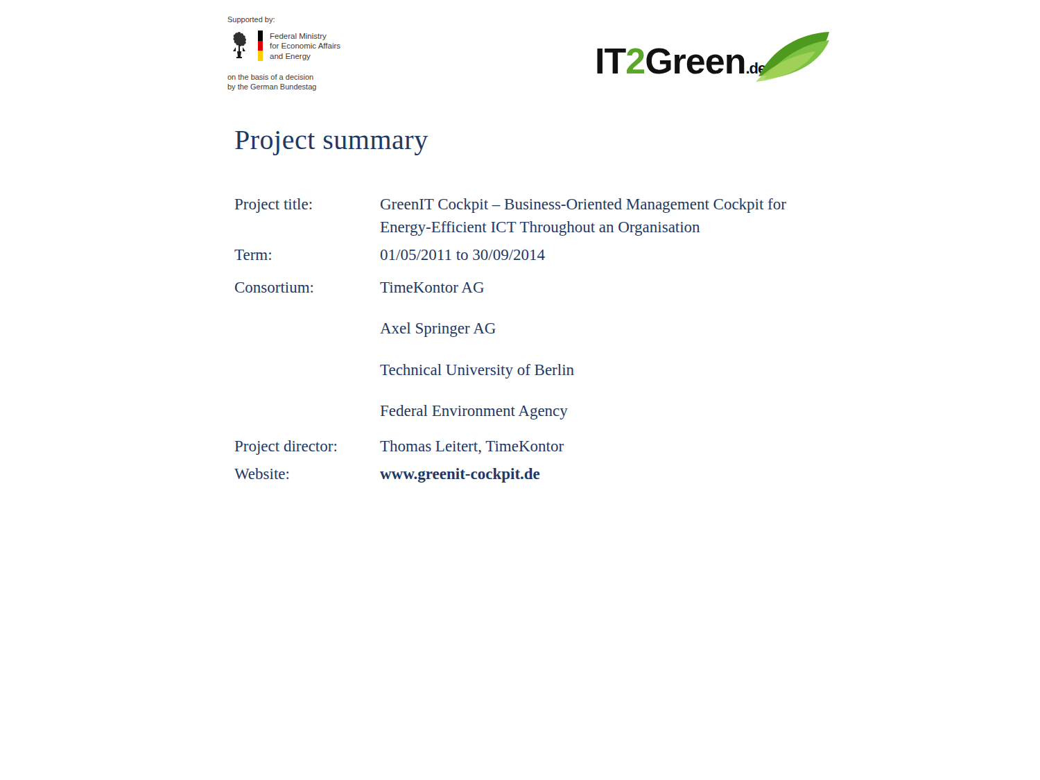Supported by:
Federal Ministry
for Economic Affairs
and Energy
on the basis of a decision
by the German Bundestag
IT2 Green.de
Project summary
| Project title: | GreenIT Cockpit – Business-Oriented Management Cockpit for Energy-Efficient ICT Throughout an Organisation |
| Term: | 01/05/2011 to 30/09/2014 |
| Consortium: | TimeKontor AG Axel Springer AG Technical University of Berlin Federal Environment Agency |
| Project director: | Thomas Leitert, TimeKontor |
| Website: | www.greenit-cockpit.de |